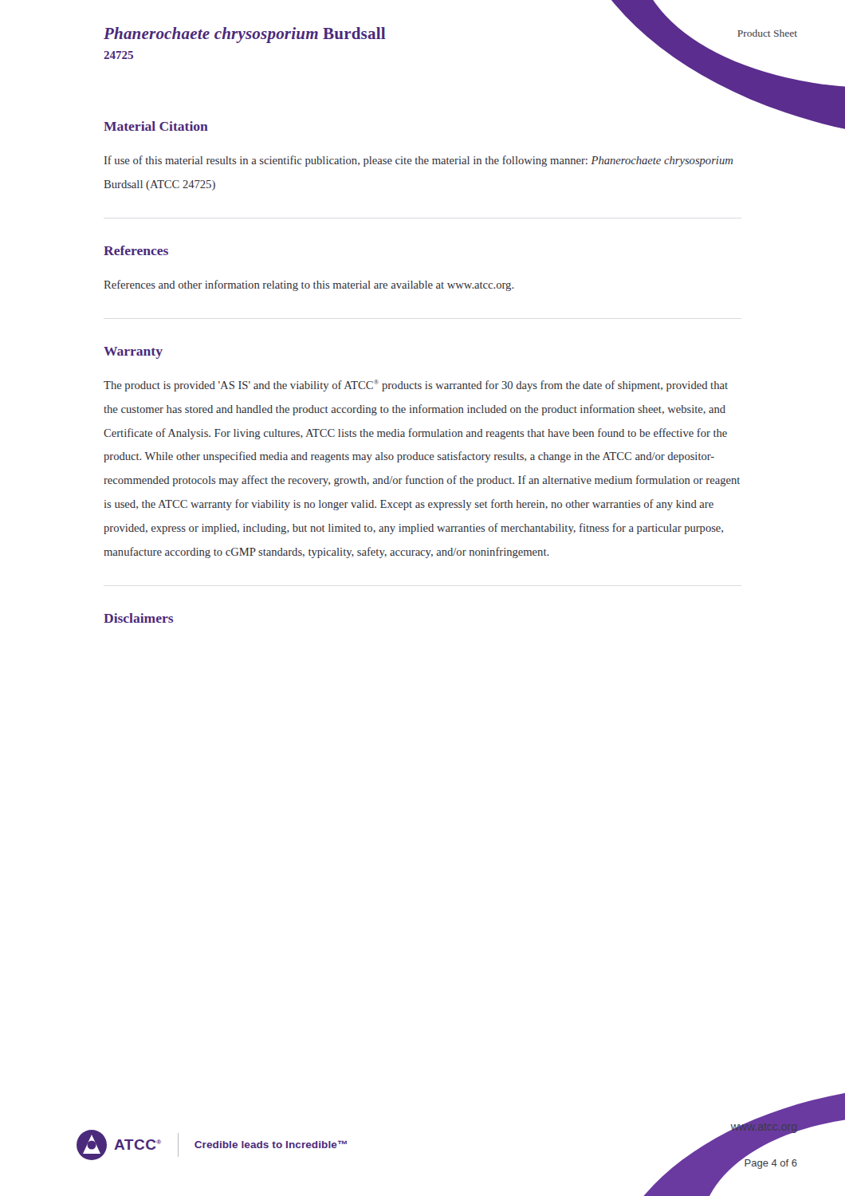Product Sheet
Phanerochaete chrysosporium Burdsall
24725
Material Citation
If use of this material results in a scientific publication, please cite the material in the following manner: Phanerochaete chrysosporium Burdsall (ATCC 24725)
References
References and other information relating to this material are available at www.atcc.org.
Warranty
The product is provided 'AS IS' and the viability of ATCC® products is warranted for 30 days from the date of shipment, provided that the customer has stored and handled the product according to the information included on the product information sheet, website, and Certificate of Analysis. For living cultures, ATCC lists the media formulation and reagents that have been found to be effective for the product. While other unspecified media and reagents may also produce satisfactory results, a change in the ATCC and/or depositor-recommended protocols may affect the recovery, growth, and/or function of the product. If an alternative medium formulation or reagent is used, the ATCC warranty for viability is no longer valid. Except as expressly set forth herein, no other warranties of any kind are provided, express or implied, including, but not limited to, any implied warranties of merchantability, fitness for a particular purpose, manufacture according to cGMP standards, typicality, safety, accuracy, and/or noninfringement.
Disclaimers
ATCC®
Credible leads to Incredible™
www.atcc.org
Page 4 of 6